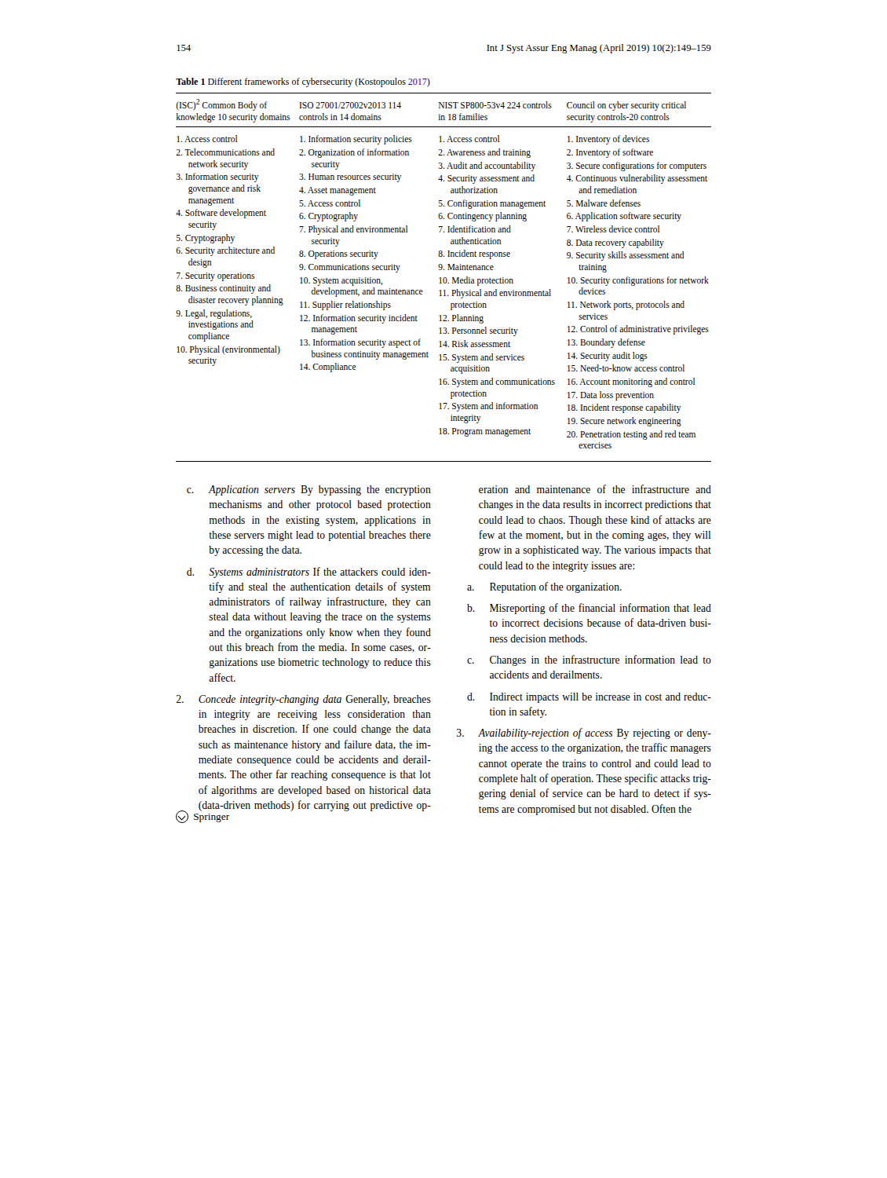154 Int J Syst Assur Eng Manag (April 2019) 10(2):149–159
Table 1 Different frameworks of cybersecurity (Kostopoulos 2017)
| (ISC) 2 Common Body of knowledge 10 security domains | ISO 27001/27002v2013 114 controls in 14 domains | NIST SP800-53v4 224 controls in 18 families | Council on cyber security critical security controls-20 controls |
| --- | --- | --- | --- |
| 1. Access control 2. Telecommunications and network security 3. Information security governance and risk management 4. Software development security 5. Cryptography 6. Security architecture and design 7. Security operations 8. Business continuity and disaster recovery planning 9. Legal, regulations, investigations and compliance 10. Physical (environmental) security | 1. Information security policies 2. Organization of information security 3. Human resources security 4. Asset management 5. Access control 6. Cryptography 7. Physical and environmental security 8. Operations security 9. Communications security 10. System acquisition, development, and maintenance 11. Supplier relationships 12. Information security incident management 13. Information security aspect of business continuity management 14. Compliance | 1. Access control 2. Awareness and training 3. Audit and accountability 4. Security assessment and authorization 5. Configuration management 6. Contingency planning 7. Identification and authentication 8. Incident response 9. Maintenance 10. Media protection 11. Physical and environmental protection 12. Planning 13. Personnel security 14. Risk assessment 15. System and services acquisition 16. System and communications protection 17. System and information integrity 18. Program management | 1. Inventory of devices 2. Inventory of software 3. Secure configurations for computers 4. Continuous vulnerability assessment and remediation 5. Malware defenses 6. Application software security 7. Wireless device control 8. Data recovery capability 9. Security skills assessment and training 10. Security configurations for network devices 11. Network ports, protocols and services 12. Control of administrative privileges 13. Boundary defense 14. Security audit logs 15. Need-to-know access control 16. Account monitoring and control 17. Data loss prevention 18. Incident response capability 19. Secure network engineering 20. Penetration testing and red team exercises |
c. Application servers By bypassing the encryption mechanisms and other protocol based protection methods in the existing system, applications in these servers might lead to potential breaches there by accessing the data.
d. Systems administrators If the attackers could identify and steal the authentication details of system administrators of railway infrastructure, they can steal data without leaving the trace on the systems and the organizations only know when they found out this breach from the media. In some cases, organizations use biometric technology to reduce this affect.
2. Concede integrity-changing data Generally, breaches in integrity are receiving less consideration than breaches in discretion. If one could change the data such as maintenance history and failure data, the immediate consequence could be accidents and derailments. The other far reaching consequence is that lot of algorithms are developed based on historical data (data-driven methods) for carrying out predictive operation and maintenance of the infrastructure and changes in the data results in incorrect predictions that could lead to chaos. Though these kind of attacks are few at the moment, but in the coming ages, they will grow in a sophisticated way. The various impacts that could lead to the integrity issues are:
a. Reputation of the organization.
b. Misreporting of the financial information that lead to incorrect decisions because of data-driven business decision methods.
c. Changes in the infrastructure information lead to accidents and derailments.
d. Indirect impacts will be increase in cost and reduction in safety.
3. Availability-rejection of access By rejecting or denying the access to the organization, the traffic managers cannot operate the trains to control and could lead to complete halt of operation. These specific attacks triggering denial of service can be hard to detect if systems are compromised but not disabled. Often the
Springer